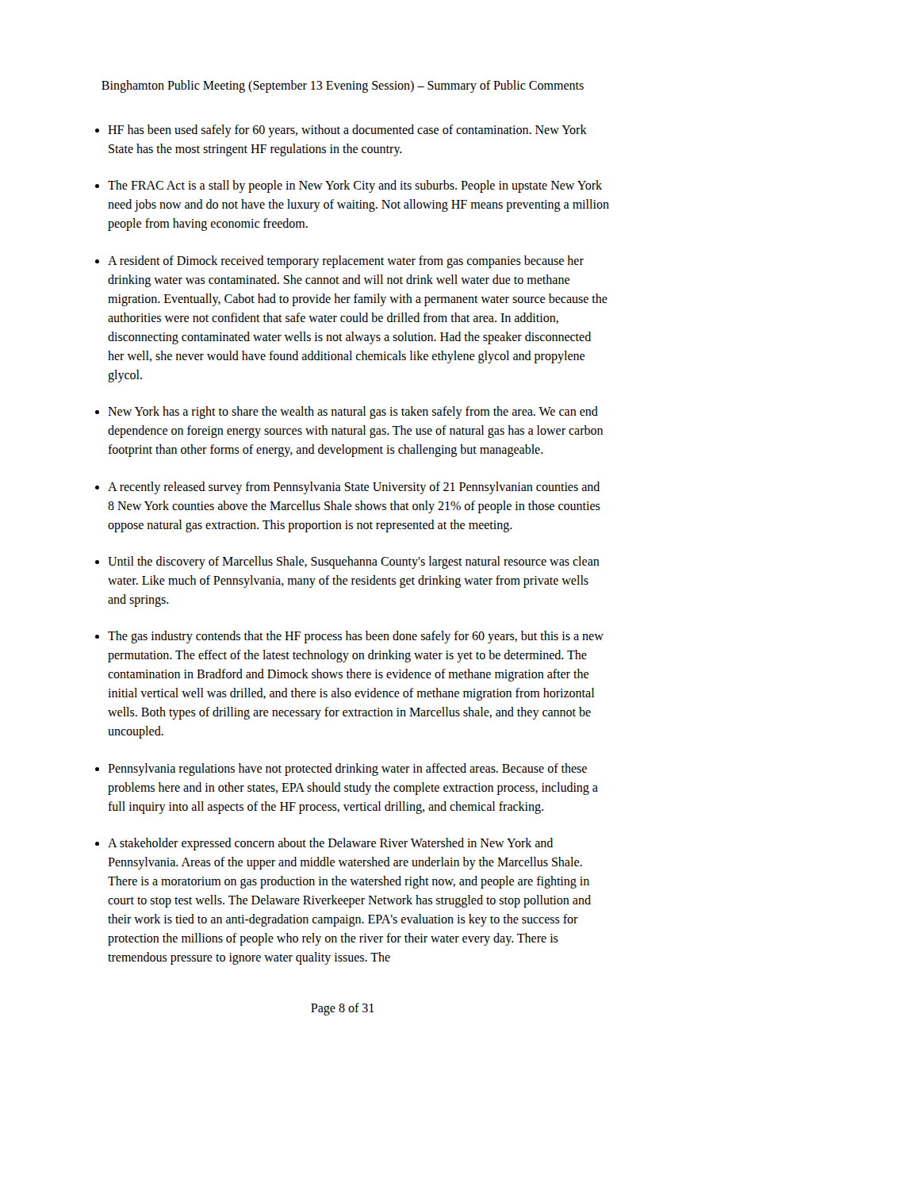Binghamton Public Meeting (September 13 Evening Session) – Summary of Public Comments
HF has been used safely for 60 years, without a documented case of contamination. New York State has the most stringent HF regulations in the country.
The FRAC Act is a stall by people in New York City and its suburbs. People in upstate New York need jobs now and do not have the luxury of waiting. Not allowing HF means preventing a million people from having economic freedom.
A resident of Dimock received temporary replacement water from gas companies because her drinking water was contaminated. She cannot and will not drink well water due to methane migration. Eventually, Cabot had to provide her family with a permanent water source because the authorities were not confident that safe water could be drilled from that area. In addition, disconnecting contaminated water wells is not always a solution. Had the speaker disconnected her well, she never would have found additional chemicals like ethylene glycol and propylene glycol.
New York has a right to share the wealth as natural gas is taken safely from the area. We can end dependence on foreign energy sources with natural gas. The use of natural gas has a lower carbon footprint than other forms of energy, and development is challenging but manageable.
A recently released survey from Pennsylvania State University of 21 Pennsylvanian counties and 8 New York counties above the Marcellus Shale shows that only 21% of people in those counties oppose natural gas extraction. This proportion is not represented at the meeting.
Until the discovery of Marcellus Shale, Susquehanna County's largest natural resource was clean water. Like much of Pennsylvania, many of the residents get drinking water from private wells and springs.
The gas industry contends that the HF process has been done safely for 60 years, but this is a new permutation. The effect of the latest technology on drinking water is yet to be determined. The contamination in Bradford and Dimock shows there is evidence of methane migration after the initial vertical well was drilled, and there is also evidence of methane migration from horizontal wells. Both types of drilling are necessary for extraction in Marcellus shale, and they cannot be uncoupled.
Pennsylvania regulations have not protected drinking water in affected areas. Because of these problems here and in other states, EPA should study the complete extraction process, including a full inquiry into all aspects of the HF process, vertical drilling, and chemical fracking.
A stakeholder expressed concern about the Delaware River Watershed in New York and Pennsylvania. Areas of the upper and middle watershed are underlain by the Marcellus Shale. There is a moratorium on gas production in the watershed right now, and people are fighting in court to stop test wells. The Delaware Riverkeeper Network has struggled to stop pollution and their work is tied to an anti-degradation campaign. EPA's evaluation is key to the success for protection the millions of people who rely on the river for their water every day. There is tremendous pressure to ignore water quality issues. The
Page 8 of 31